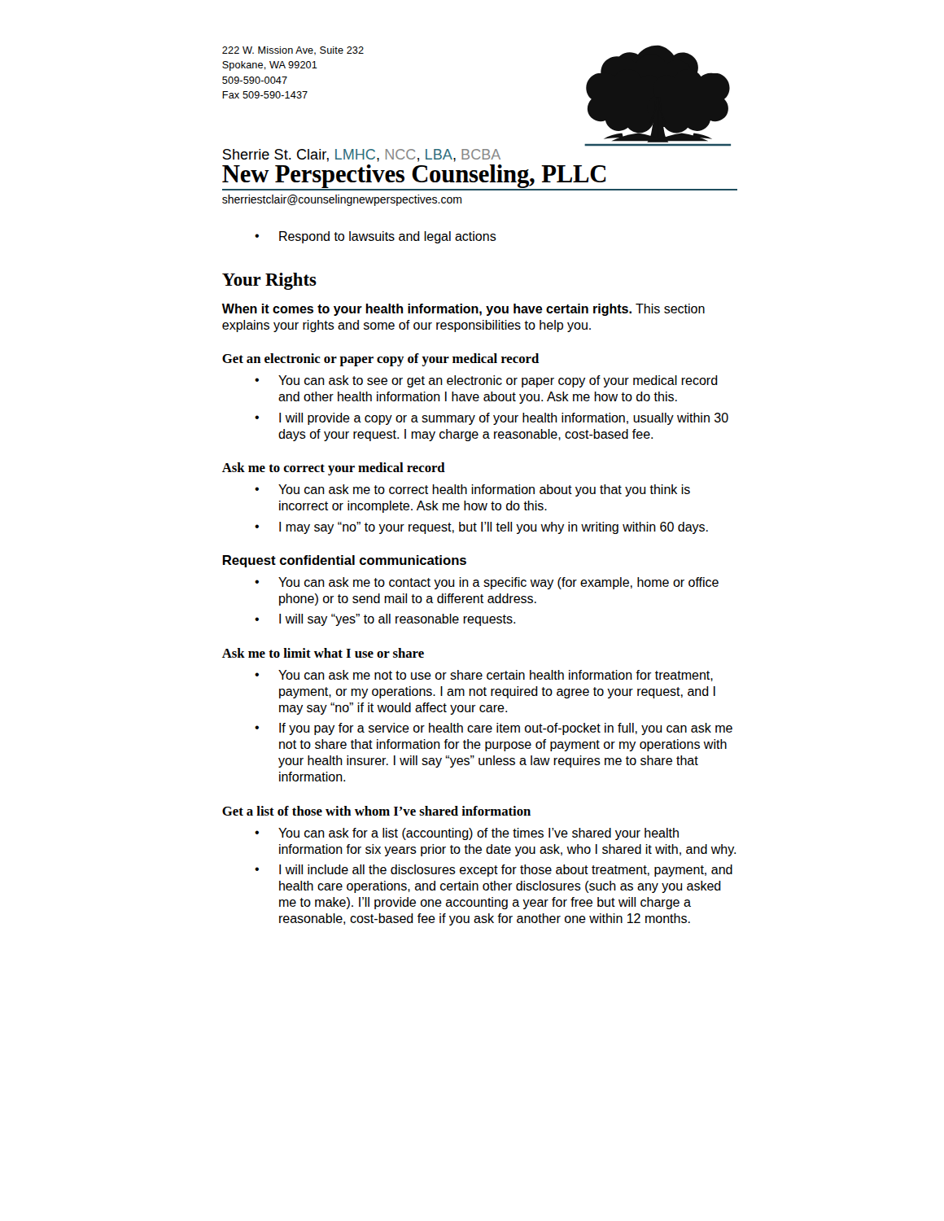222 W. Mission Ave, Suite 232
Spokane, WA 99201
509-590-0047
Fax 509-590-1437
Sherrie St. Clair, LMHC, NCC, LBA, BCBA
New Perspectives Counseling, PLLC
sherriestclair@counselingnewperspectives.com
Respond to lawsuits and legal actions
Your Rights
When it comes to your health information, you have certain rights. This section explains your rights and some of our responsibilities to help you.
Get an electronic or paper copy of your medical record
You can ask to see or get an electronic or paper copy of your medical record and other health information I have about you. Ask me how to do this.
I will provide a copy or a summary of your health information, usually within 30 days of your request. I may charge a reasonable, cost-based fee.
Ask me to correct your medical record
You can ask me to correct health information about you that you think is incorrect or incomplete. Ask me how to do this.
I may say “no” to your request, but I’ll tell you why in writing within 60 days.
Request confidential communications
You can ask me to contact you in a specific way (for example, home or office phone) or to send mail to a different address.
I will say “yes” to all reasonable requests.
Ask me to limit what I use or share
You can ask me not to use or share certain health information for treatment, payment, or my operations. I am not required to agree to your request, and I may say “no” if it would affect your care.
If you pay for a service or health care item out-of-pocket in full, you can ask me not to share that information for the purpose of payment or my operations with your health insurer. I will say “yes” unless a law requires me to share that information.
Get a list of those with whom I’ve shared information
You can ask for a list (accounting) of the times I’ve shared your health information for six years prior to the date you ask, who I shared it with, and why.
I will include all the disclosures except for those about treatment, payment, and health care operations, and certain other disclosures (such as any you asked me to make). I’ll provide one accounting a year for free but will charge a reasonable, cost-based fee if you ask for another one within 12 months.